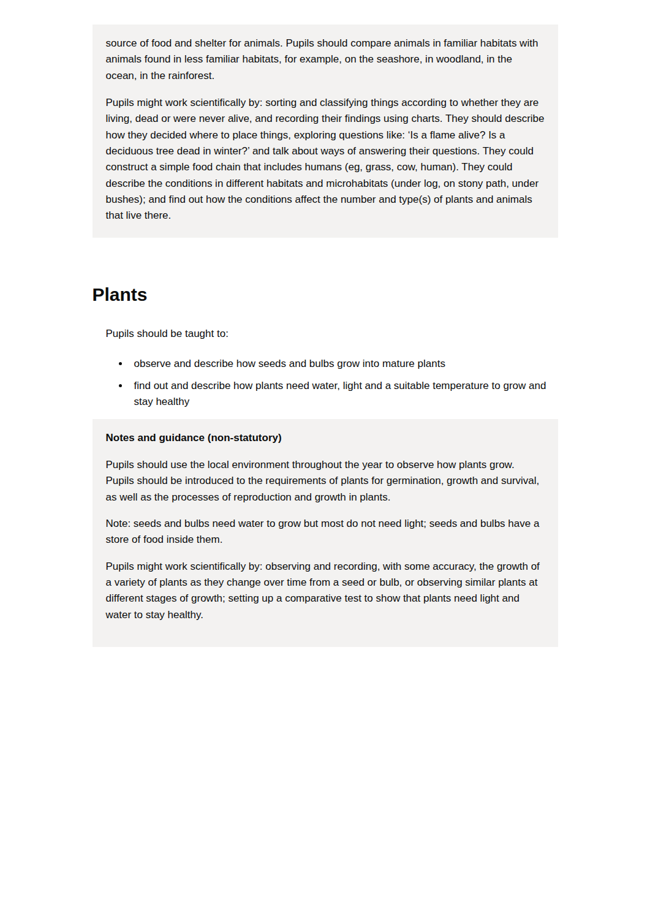source of food and shelter for animals. Pupils should compare animals in familiar habitats with animals found in less familiar habitats, for example, on the seashore, in woodland, in the ocean, in the rainforest.
Pupils might work scientifically by: sorting and classifying things according to whether they are living, dead or were never alive, and recording their findings using charts. They should describe how they decided where to place things, exploring questions like: ‘Is a flame alive? Is a deciduous tree dead in winter?’ and talk about ways of answering their questions. They could construct a simple food chain that includes humans (eg, grass, cow, human). They could describe the conditions in different habitats and microhabitats (under log, on stony path, under bushes); and find out how the conditions affect the number and type(s) of plants and animals that live there.
Plants
Pupils should be taught to:
observe and describe how seeds and bulbs grow into mature plants
find out and describe how plants need water, light and a suitable temperature to grow and stay healthy
Notes and guidance (non-statutory)
Pupils should use the local environment throughout the year to observe how plants grow. Pupils should be introduced to the requirements of plants for germination, growth and survival, as well as the processes of reproduction and growth in plants.
Note: seeds and bulbs need water to grow but most do not need light; seeds and bulbs have a store of food inside them.
Pupils might work scientifically by: observing and recording, with some accuracy, the growth of a variety of plants as they change over time from a seed or bulb, or observing similar plants at different stages of growth; setting up a comparative test to show that plants need light and water to stay healthy.